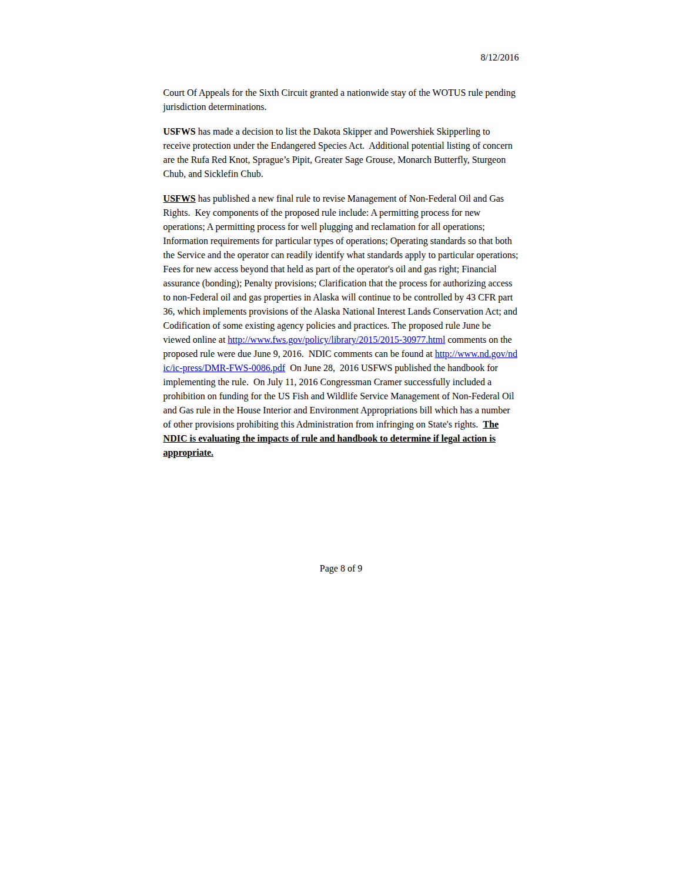8/12/2016
Court Of Appeals for the Sixth Circuit granted a nationwide stay of the WOTUS rule pending jurisdiction determinations.
USFWS has made a decision to list the Dakota Skipper and Powershiek Skipperling to receive protection under the Endangered Species Act. Additional potential listing of concern are the Rufa Red Knot, Sprague’s Pipit, Greater Sage Grouse, Monarch Butterfly, Sturgeon Chub, and Sicklefin Chub.
USFWS has published a new final rule to revise Management of Non-Federal Oil and Gas Rights. Key components of the proposed rule include: A permitting process for new operations; A permitting process for well plugging and reclamation for all operations; Information requirements for particular types of operations; Operating standards so that both the Service and the operator can readily identify what standards apply to particular operations; Fees for new access beyond that held as part of the operator's oil and gas right; Financial assurance (bonding); Penalty provisions; Clarification that the process for authorizing access to non-Federal oil and gas properties in Alaska will continue to be controlled by 43 CFR part 36, which implements provisions of the Alaska National Interest Lands Conservation Act; and Codification of some existing agency policies and practices. The proposed rule June be viewed online at http://www.fws.gov/policy/library/2015/2015-30977.html comments on the proposed rule were due June 9, 2016. NDIC comments can be found at http://www.nd.gov/ndic/ic-press/DMR-FWS-0086.pdf On June 28, 2016 USFWS published the handbook for implementing the rule. On July 11, 2016 Congressman Cramer successfully included a prohibition on funding for the US Fish and Wildlife Service Management of Non-Federal Oil and Gas rule in the House Interior and Environment Appropriations bill which has a number of other provisions prohibiting this Administration from infringing on State's rights. The NDIC is evaluating the impacts of rule and handbook to determine if legal action is appropriate.
Page 8 of 9